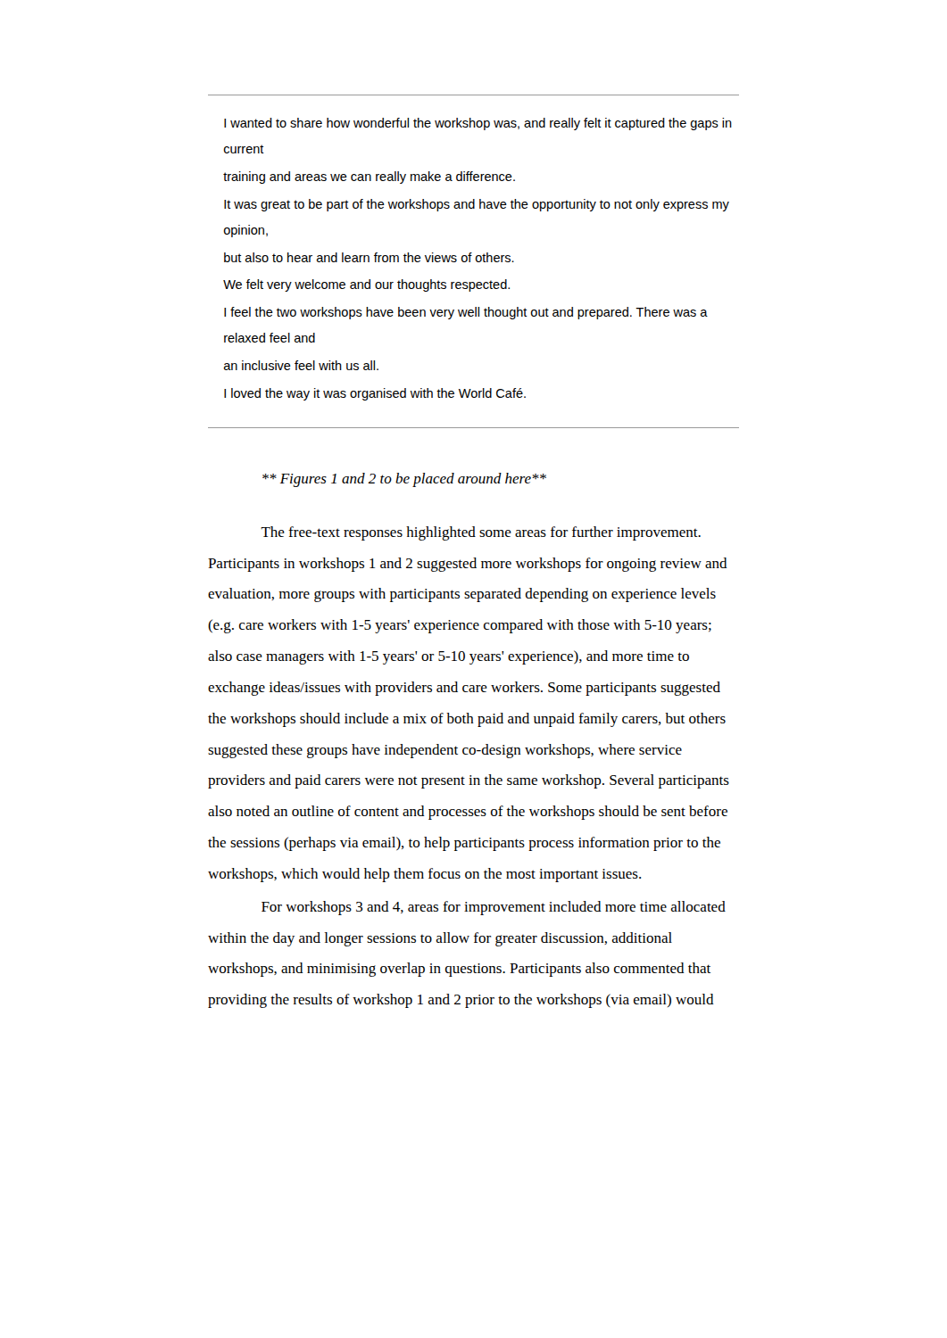I wanted to share how wonderful the workshop was, and really felt it captured the gaps in current
training and areas we can really make a difference.
It was great to be part of the workshops and have the opportunity to not only express my opinion,
but also to hear and learn from the views of others.
We felt very welcome and our thoughts respected.
I feel the two workshops have been very well thought out and prepared. There was a relaxed feel and
an inclusive feel with us all.
I loved the way it was organised with the World Café.
** Figures 1 and 2 to be placed around here**
The free-text responses highlighted some areas for further improvement. Participants in workshops 1 and 2 suggested more workshops for ongoing review and evaluation, more groups with participants separated depending on experience levels (e.g. care workers with 1-5 years' experience compared with those with 5-10 years; also case managers with 1-5 years' or 5-10 years' experience), and more time to exchange ideas/issues with providers and care workers. Some participants suggested the workshops should include a mix of both paid and unpaid family carers, but others suggested these groups have independent co-design workshops, where service providers and paid carers were not present in the same workshop. Several participants also noted an outline of content and processes of the workshops should be sent before the sessions (perhaps via email), to help participants process information prior to the workshops, which would help them focus on the most important issues.
For workshops 3 and 4, areas for improvement included more time allocated within the day and longer sessions to allow for greater discussion, additional workshops, and minimising overlap in questions. Participants also commented that providing the results of workshop 1 and 2 prior to the workshops (via email) would